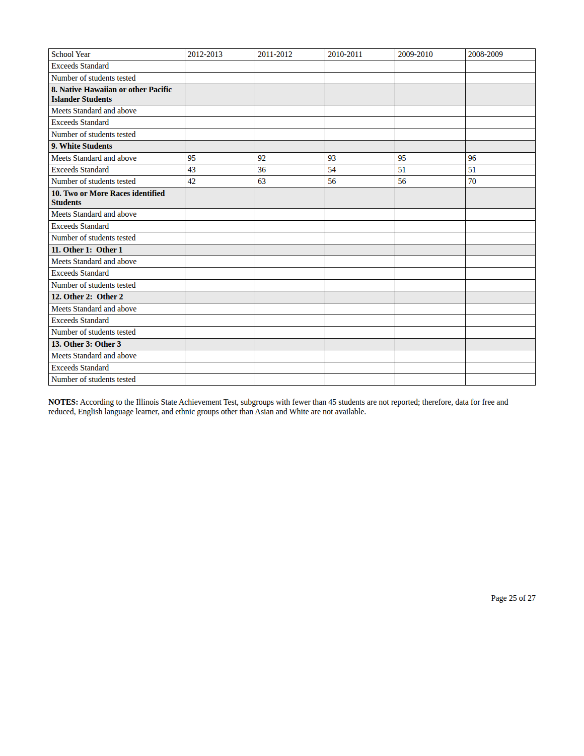| School Year | 2012-2013 | 2011-2012 | 2010-2011 | 2009-2010 | 2008-2009 |
| Exceeds Standard | | | | | |
| Number of students tested | | | | | |
| 8. Native Hawaiian or other Pacific Islander Students | | | | | |
| Meets Standard and above | | | | | |
| Exceeds Standard | | | | | |
| Number of students tested | | | | | |
| 9. White Students | | | | | |
| Meets Standard and above | 95 | 92 | 93 | 95 | 96 |
| Exceeds Standard | 43 | 36 | 54 | 51 | 51 |
| Number of students tested | 42 | 63 | 56 | 56 | 70 |
| 10. Two or More Races identified Students | | | | | |
| Meets Standard and above | | | | | |
| Exceeds Standard | | | | | |
| Number of students tested | | | | | |
| 11. Other 1: Other 1 | | | | | |
| Meets Standard and above | | | | | |
| Exceeds Standard | | | | | |
| Number of students tested | | | | | |
| 12. Other 2: Other 2 | | | | | |
| Meets Standard and above | | | | | |
| Exceeds Standard | | | | | |
| Number of students tested | | | | | |
| 13. Other 3: Other 3 | | | | | |
| Meets Standard and above | | | | | |
| Exceeds Standard | | | | | |
| Number of students tested | | | | | |
NOTES: According to the Illinois State Achievement Test, subgroups with fewer than 45 students are not reported; therefore, data for free and reduced, English language learner, and ethnic groups other than Asian and White are not available.
Page 25 of 27